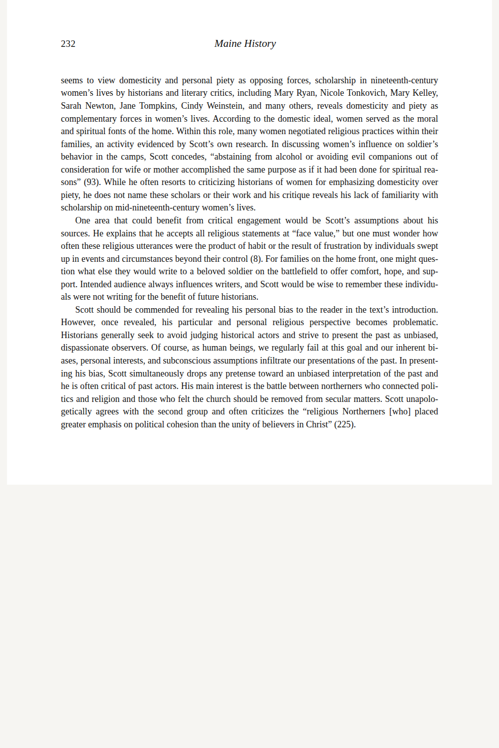232 Maine History
seems to view domesticity and personal piety as opposing forces, scholarship in nineteenth-century women’s lives by historians and literary critics, including Mary Ryan, Nicole Tonkovich, Mary Kelley, Sarah Newton, Jane Tompkins, Cindy Weinstein, and many others, reveals domesticity and piety as complementary forces in women’s lives. According to the domestic ideal, women served as the moral and spiritual fonts of the home. Within this role, many women negotiated religious practices within their families, an activity evidenced by Scott’s own research. In discussing women’s influence on soldier’s behavior in the camps, Scott concedes, “abstaining from alcohol or avoiding evil companions out of consideration for wife or mother accomplished the same purpose as if it had been done for spiritual reasons” (93). While he often resorts to criticizing historians of women for emphasizing domesticity over piety, he does not name these scholars or their work and his critique reveals his lack of familiarity with scholarship on mid-nineteenth-century women’s lives.
One area that could benefit from critical engagement would be Scott’s assumptions about his sources. He explains that he accepts all religious statements at “face value,” but one must wonder how often these religious utterances were the product of habit or the result of frustration by individuals swept up in events and circumstances beyond their control (8). For families on the home front, one might question what else they would write to a beloved soldier on the battlefield to offer comfort, hope, and support. Intended audience always influences writers, and Scott would be wise to remember these individuals were not writing for the benefit of future historians.
Scott should be commended for revealing his personal bias to the reader in the text’s introduction. However, once revealed, his particular and personal religious perspective becomes problematic. Historians generally seek to avoid judging historical actors and strive to present the past as unbiased, dispassionate observers. Of course, as human beings, we regularly fail at this goal and our inherent biases, personal interests, and subconscious assumptions infiltrate our presentations of the past. In presenting his bias, Scott simultaneously drops any pretense toward an unbiased interpretation of the past and he is often critical of past actors. His main interest is the battle between northerners who connected politics and religion and those who felt the church should be removed from secular matters. Scott unapologetically agrees with the second group and often criticizes the “religious Northerners [who] placed greater emphasis on political cohesion than the unity of believers in Christ” (225).